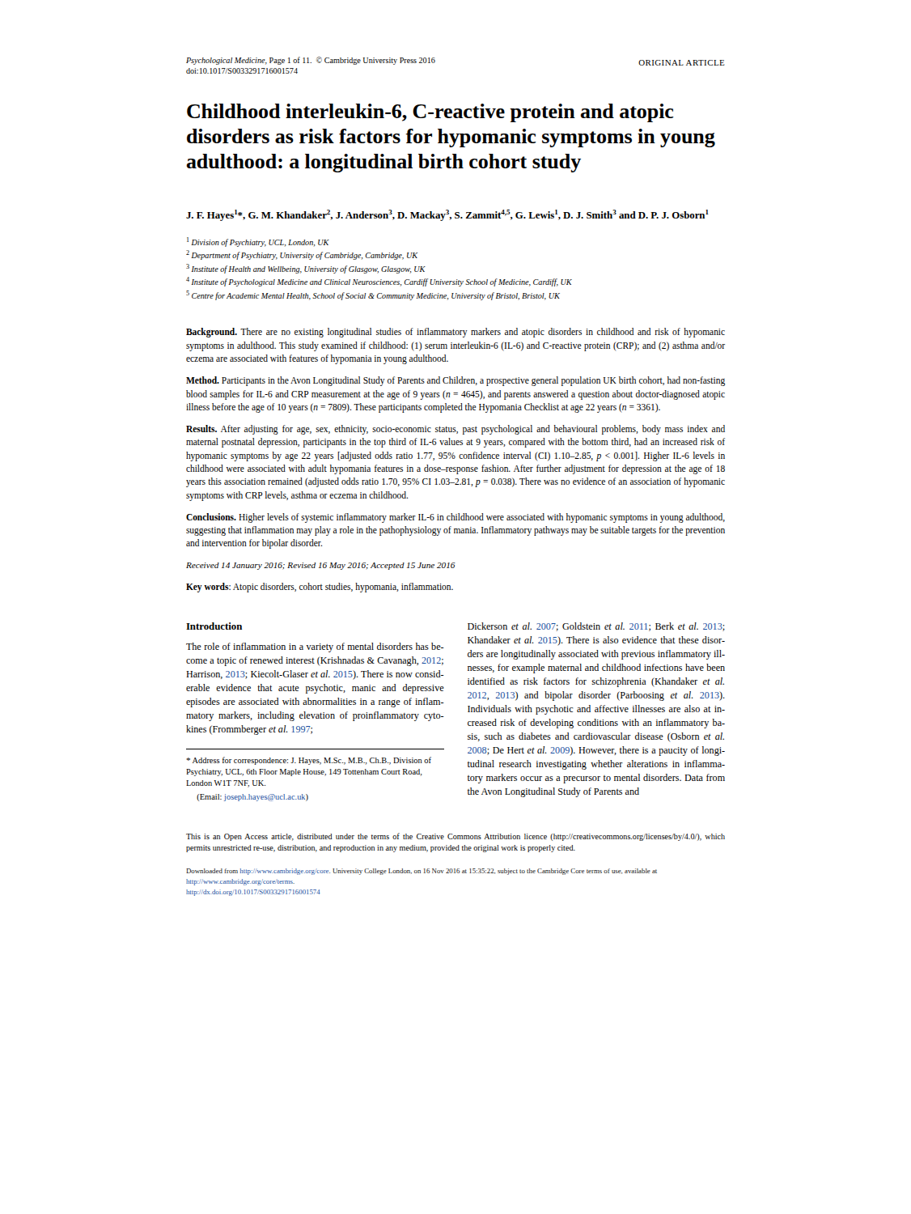Psychological Medicine, Page 1 of 11. © Cambridge University Press 2016
doi:10.1017/S0033291716001574
ORIGINAL ARTICLE
Childhood interleukin-6, C-reactive protein and atopic disorders as risk factors for hypomanic symptoms in young adulthood: a longitudinal birth cohort study
J. F. Hayes1*, G. M. Khandaker2, J. Anderson3, D. Mackay3, S. Zammit4,5, G. Lewis1, D. J. Smith3 and D. P. J. Osborn1
1 Division of Psychiatry, UCL, London, UK
2 Department of Psychiatry, University of Cambridge, Cambridge, UK
3 Institute of Health and Wellbeing, University of Glasgow, Glasgow, UK
4 Institute of Psychological Medicine and Clinical Neurosciences, Cardiff University School of Medicine, Cardiff, UK
5 Centre for Academic Mental Health, School of Social & Community Medicine, University of Bristol, Bristol, UK
Background. There are no existing longitudinal studies of inflammatory markers and atopic disorders in childhood and risk of hypomanic symptoms in adulthood. This study examined if childhood: (1) serum interleukin-6 (IL-6) and C-reactive protein (CRP); and (2) asthma and/or eczema are associated with features of hypomania in young adulthood.
Method. Participants in the Avon Longitudinal Study of Parents and Children, a prospective general population UK birth cohort, had non-fasting blood samples for IL-6 and CRP measurement at the age of 9 years (n = 4645), and parents answered a question about doctor-diagnosed atopic illness before the age of 10 years (n = 7809). These participants completed the Hypomania Checklist at age 22 years (n = 3361).
Results. After adjusting for age, sex, ethnicity, socio-economic status, past psychological and behavioural problems, body mass index and maternal postnatal depression, participants in the top third of IL-6 values at 9 years, compared with the bottom third, had an increased risk of hypomanic symptoms by age 22 years [adjusted odds ratio 1.77, 95% confidence interval (CI) 1.10–2.85, p < 0.001]. Higher IL-6 levels in childhood were associated with adult hypomania features in a dose–response fashion. After further adjustment for depression at the age of 18 years this association remained (adjusted odds ratio 1.70, 95% CI 1.03–2.81, p = 0.038). There was no evidence of an association of hypomanic symptoms with CRP levels, asthma or eczema in childhood.
Conclusions. Higher levels of systemic inflammatory marker IL-6 in childhood were associated with hypomanic symptoms in young adulthood, suggesting that inflammation may play a role in the pathophysiology of mania. Inflammatory pathways may be suitable targets for the prevention and intervention for bipolar disorder.
Received 14 January 2016; Revised 16 May 2016; Accepted 15 June 2016
Key words: Atopic disorders, cohort studies, hypomania, inflammation.
Introduction
The role of inflammation in a variety of mental disorders has become a topic of renewed interest (Krishnadas & Cavanagh, 2012; Harrison, 2013; Kiecolt-Glaser et al. 2015). There is now considerable evidence that acute psychotic, manic and depressive episodes are associated with abnormalities in a range of inflammatory markers, including elevation of proinflammatory cytokines (Frommberger et al. 1997;
* Address for correspondence: J. Hayes, M.Sc., M.B., Ch.B., Division of Psychiatry, UCL, 6th Floor Maple House, 149 Tottenham Court Road, London W1T 7NF, UK.
(Email: joseph.hayes@ucl.ac.uk)
Dickerson et al. 2007; Goldstein et al. 2011; Berk et al. 2013; Khandaker et al. 2015). There is also evidence that these disorders are longitudinally associated with previous inflammatory illnesses, for example maternal and childhood infections have been identified as risk factors for schizophrenia (Khandaker et al. 2012, 2013) and bipolar disorder (Parboosing et al. 2013). Individuals with psychotic and affective illnesses are also at increased risk of developing conditions with an inflammatory basis, such as diabetes and cardiovascular disease (Osborn et al. 2008; De Hert et al. 2009). However, there is a paucity of longitudinal research investigating whether alterations in inflammatory markers occur as a precursor to mental disorders. Data from the Avon Longitudinal Study of Parents and
This is an Open Access article, distributed under the terms of the Creative Commons Attribution licence (http://creativecommons.org/licenses/by/4.0/), which permits unrestricted re-use, distribution, and reproduction in any medium, provided the original work is properly cited.
Downloaded from http://www.cambridge.org/core. University College London, on 16 Nov 2016 at 15:35:22, subject to the Cambridge Core terms of use, available at http://www.cambridge.org/core/terms.
http://dx.doi.org/10.1017/S0033291716001574